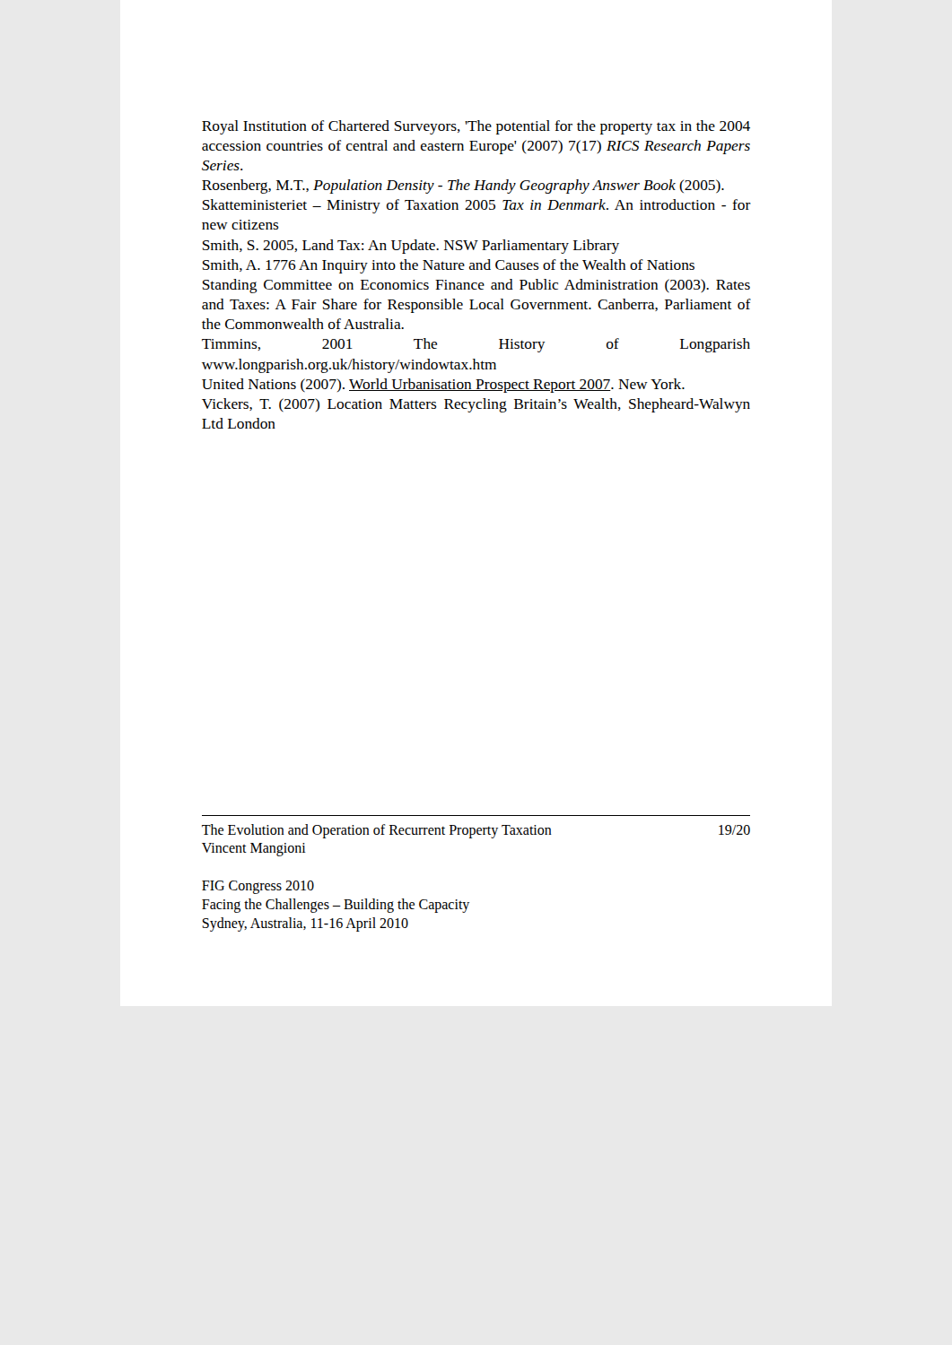Royal Institution of Chartered Surveyors, 'The potential for the property tax in the 2004 accession countries of central and eastern Europe' (2007) 7(17) RICS Research Papers Series.
Rosenberg, M.T., Population Density - The Handy Geography Answer Book (2005).
Skatteministeriet – Ministry of Taxation 2005 Tax in Denmark. An introduction - for new citizens
Smith, S. 2005, Land Tax: An Update. NSW Parliamentary Library
Smith, A. 1776 An Inquiry into the Nature and Causes of the Wealth of Nations
Standing Committee on Economics Finance and Public Administration (2003). Rates and Taxes: A Fair Share for Responsible Local Government. Canberra, Parliament of the Commonwealth of Australia.
Timmins, 2001 The History of Longparish www.longparish.org.uk/history/windowtax.htm
United Nations (2007). World Urbanisation Prospect Report 2007. New York.
Vickers, T. (2007) Location Matters Recycling Britain’s Wealth, Shepheard-Walwyn Ltd London
The Evolution and Operation of Recurrent Property Taxation
Vincent Mangioni
19/20
FIG Congress 2010
Facing the Challenges – Building the Capacity
Sydney, Australia, 11-16 April 2010